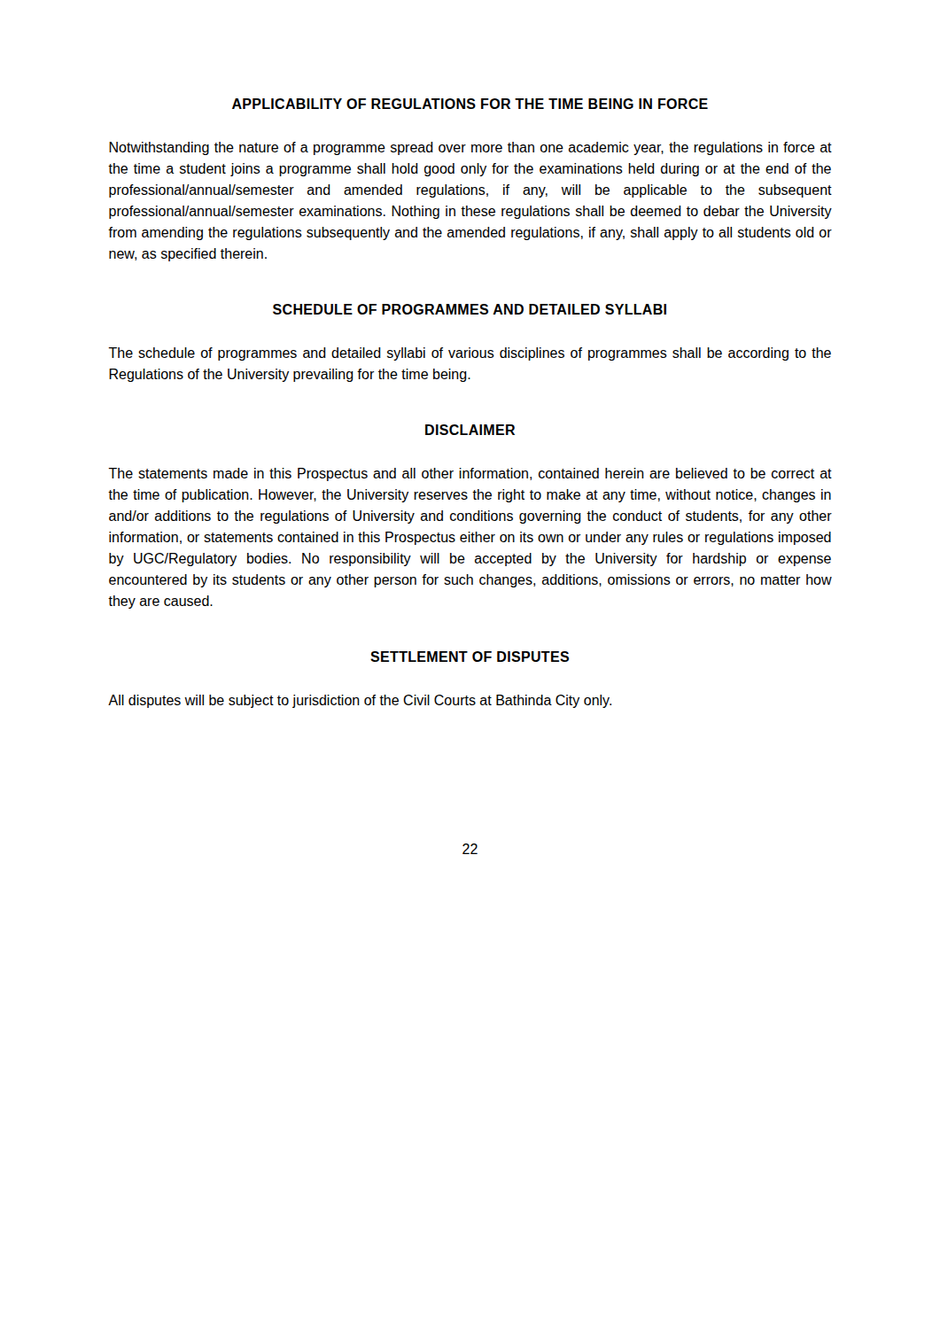Applicability of Regulations for the Time Being in Force
Notwithstanding the nature of a programme spread over more than one academic year, the regulations in force at the time a student joins a programme shall hold good only for the examinations held during or at the end of the professional/annual/semester and amended regulations, if any, will be applicable to the subsequent professional/annual/semester examinations. Nothing in these regulations shall be deemed to debar the University from amending the regulations subsequently and the amended regulations, if any, shall apply to all students old or new, as specified therein.
Schedule of Programmes and Detailed Syllabi
The schedule of programmes and detailed syllabi of various disciplines of programmes shall be according to the Regulations of the University prevailing for the time being.
Disclaimer
The statements made in this Prospectus and all other information, contained herein are believed to be correct at the time of publication. However, the University reserves the right to make at any time, without notice, changes in and/or additions to the regulations of University and conditions governing the conduct of students, for any other information, or statements contained in this Prospectus either on its own or under any rules or regulations imposed by UGC/Regulatory bodies. No responsibility will be accepted by the University for hardship or expense encountered by its students or any other person for such changes, additions, omissions or errors, no matter how they are caused.
Settlement of Disputes
All disputes will be subject to jurisdiction of the Civil Courts at Bathinda City only.
22